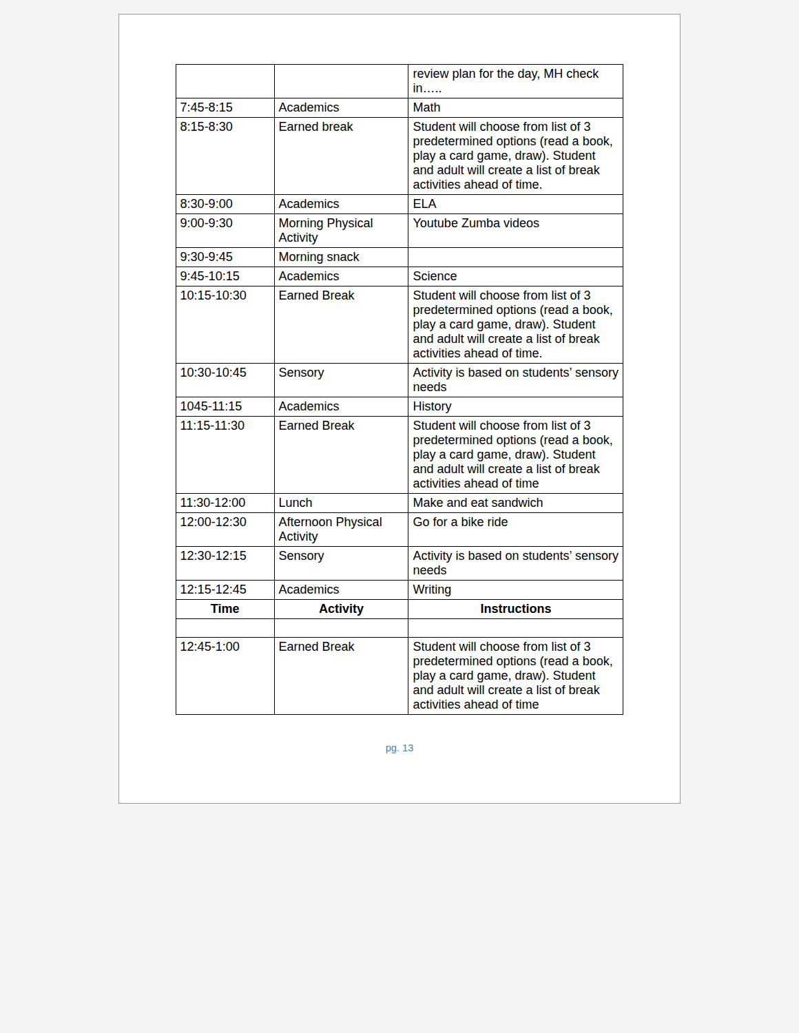| | | review plan for the day, MH check in….. |
| 7:45-8:15 | Academics | Math |
| 8:15-8:30 | Earned break | Student will choose from list of 3 predetermined options (read a book, play a card game, draw). Student and adult will create a list of break activities ahead of time. |
| 8:30-9:00 | Academics | ELA |
| 9:00-9:30 | Morning Physical Activity | Youtube Zumba videos |
| 9:30-9:45 | Morning snack | |
| 9:45-10:15 | Academics | Science |
| 10:15-10:30 | Earned Break | Student will choose from list of 3 predetermined options (read a book, play a card game, draw). Student and adult will create a list of break activities ahead of time. |
| 10:30-10:45 | Sensory | Activity is based on students’ sensory needs |
| 1045-11:15 | Academics | History |
| 11:15-11:30 | Earned Break | Student will choose from list of 3 predetermined options (read a book, play a card game, draw). Student and adult will create a list of break activities ahead of time |
| 11:30-12:00 | Lunch | Make and eat sandwich |
| 12:00-12:30 | Afternoon Physical Activity | Go for a bike ride |
| 12:30-12:15 | Sensory | Activity is based on students’ sensory needs |
| 12:15-12:45 | Academics | Writing |
| Time | Activity | Instructions |
| 12:45-1:00 | Earned Break | Student will choose from list of 3 predetermined options (read a book, play a card game, draw). Student and adult will create a list of break activities ahead of time |
pg. 13